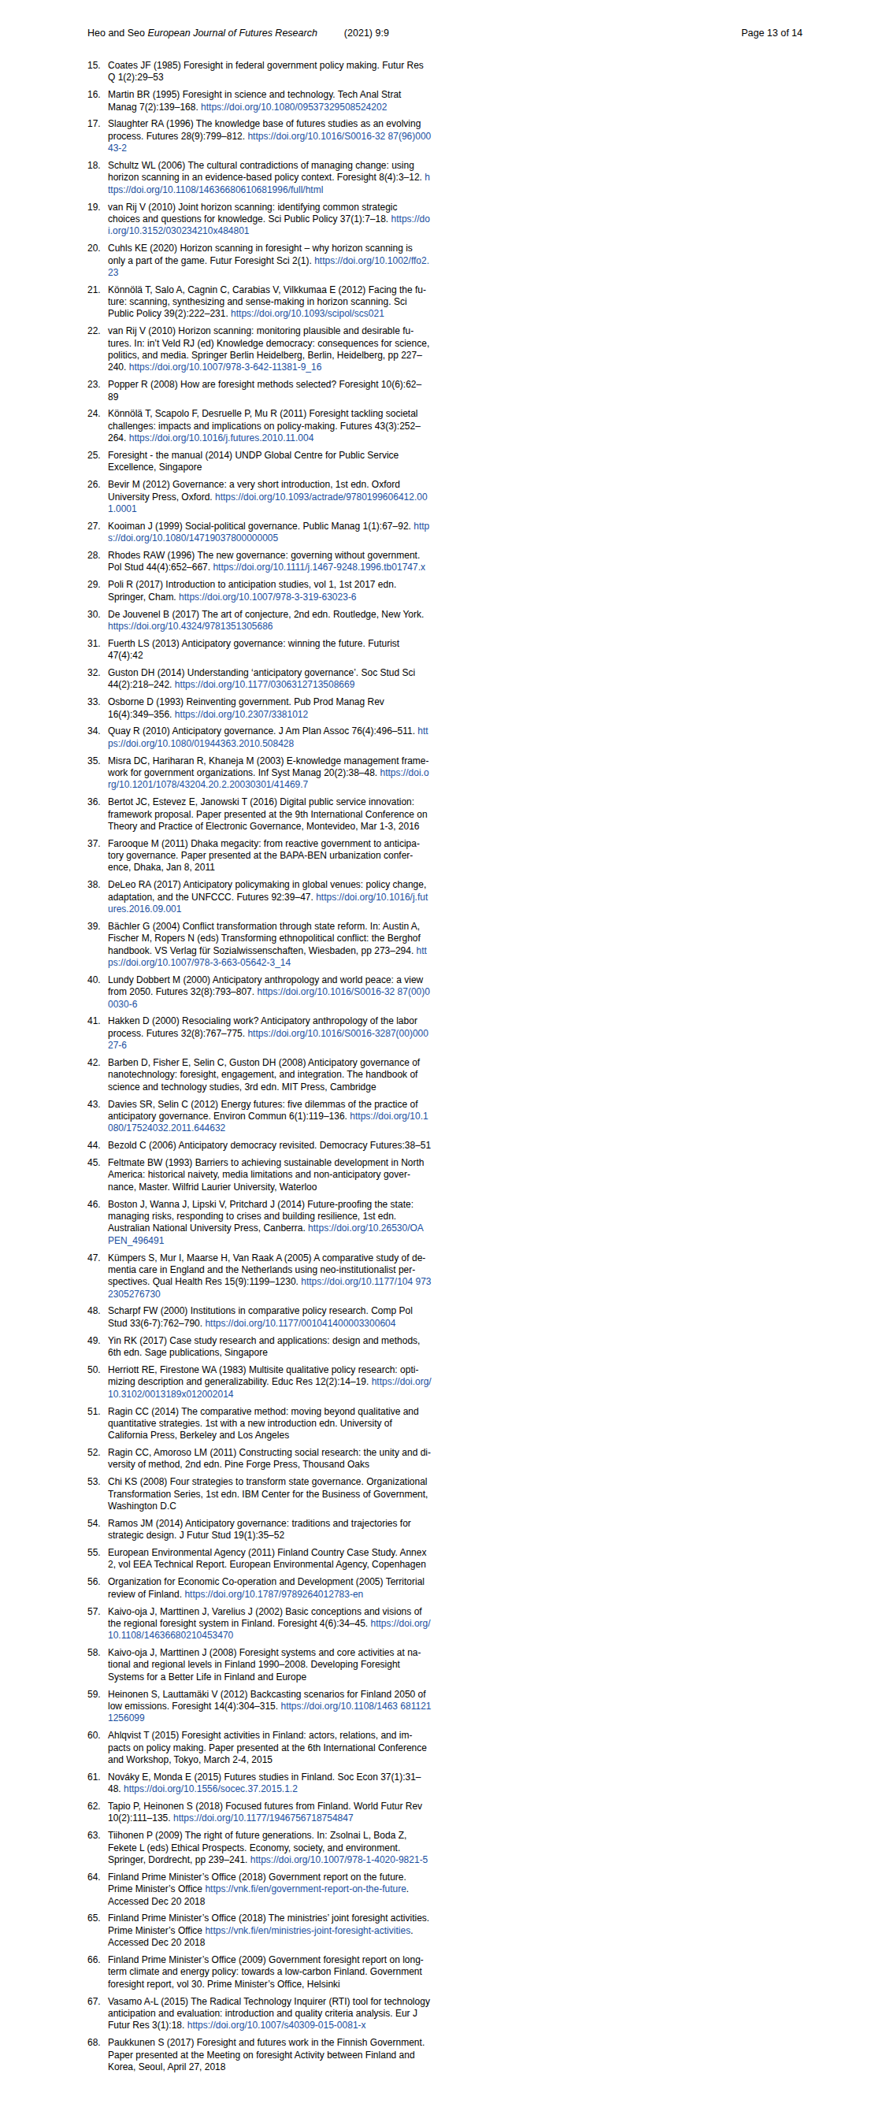Heo and Seo European Journal of Futures Research(2021) 9:9
Page 13 of 14
Coates JF (1985) Foresight in federal government policy making. Futur Res Q 1(2):29–53
Martin BR (1995) Foresight in science and technology. Tech Anal Strat Manag 7(2):139–168. https://doi.org/10.1080/09537329508524202
Slaughter RA (1996) The knowledge base of futures studies as an evolving process. Futures 28(9):799–812. https://doi.org/10.1016/S0016-32 87(96)00043-2
Schultz WL (2006) The cultural contradictions of managing change: using horizon scanning in an evidence-based policy context. Foresight 8(4):3–12. https://doi.org/10.1108/14636680610681996/full/html
van Rij V (2010) Joint horizon scanning: identifying common strategic choices and questions for knowledge. Sci Public Policy 37(1):7–18. https://doi.org/10.3152/030234210x484801
Cuhls KE (2020) Horizon scanning in foresight – why horizon scanning is only a part of the game. Futur Foresight Sci 2(1). https://doi.org/10.1002/ffo2.23
Könnölä T, Salo A, Cagnin C, Carabias V, Vilkkumaa E (2012) Facing the future: scanning, synthesizing and sense-making in horizon scanning. Sci Public Policy 39(2):222–231. https://doi.org/10.1093/scipol/scs021
van Rij V (2010) Horizon scanning: monitoring plausible and desirable futures. In: in’t Veld RJ (ed) Knowledge democracy: consequences for science, politics, and media. Springer Berlin Heidelberg, Berlin, Heidelberg, pp 227–240. https://doi.org/10.1007/978-3-642-11381-9_16
Popper R (2008) How are foresight methods selected? Foresight 10(6):62–89
Könnölä T, Scapolo F, Desruelle P, Mu R (2011) Foresight tackling societal challenges: impacts and implications on policy-making. Futures 43(3):252–264. https://doi.org/10.1016/j.futures.2010.11.004
Foresight - the manual (2014) UNDP Global Centre for Public Service Excellence, Singapore
Bevir M (2012) Governance: a very short introduction, 1st edn. Oxford University Press, Oxford. https://doi.org/10.1093/actrade/9780199606412.001.0001
Kooiman J (1999) Social-political governance. Public Manag 1(1):67–92. https://doi.org/10.1080/14719037800000005
Rhodes RAW (1996) The new governance: governing without government. Pol Stud 44(4):652–667. https://doi.org/10.1111/j.1467-9248.1996.tb01747.x
Poli R (2017) Introduction to anticipation studies, vol 1, 1st 2017 edn. Springer, Cham. https://doi.org/10.1007/978-3-319-63023-6
De Jouvenel B (2017) The art of conjecture, 2nd edn. Routledge, New York. https://doi.org/10.4324/9781351305686
Fuerth LS (2013) Anticipatory governance: winning the future. Futurist 47(4):42
Guston DH (2014) Understanding ‘anticipatory governance’. Soc Stud Sci 44(2):218–242. https://doi.org/10.1177/0306312713508669
Osborne D (1993) Reinventing government. Pub Prod Manag Rev 16(4):349–356. https://doi.org/10.2307/3381012
Quay R (2010) Anticipatory governance. J Am Plan Assoc 76(4):496–511. https://doi.org/10.1080/01944363.2010.508428
Misra DC, Hariharan R, Khaneja M (2003) E-knowledge management framework for government organizations. Inf Syst Manag 20(2):38–48. https://doi.org/10.1201/1078/43204.20.2.20030301/41469.7
Bertot JC, Estevez E, Janowski T (2016) Digital public service innovation: framework proposal. Paper presented at the 9th International Conference on Theory and Practice of Electronic Governance, Montevideo, Mar 1-3, 2016
Farooque M (2011) Dhaka megacity: from reactive government to anticipatory governance. Paper presented at the BAPA-BEN urbanization conference, Dhaka, Jan 8, 2011
DeLeo RA (2017) Anticipatory policymaking in global venues: policy change, adaptation, and the UNFCCC. Futures 92:39–47. https://doi.org/10.1016/j.futures.2016.09.001
Bächler G (2004) Conflict transformation through state reform. In: Austin A, Fischer M, Ropers N (eds) Transforming ethnopolitical conflict: the Berghof handbook. VS Verlag für Sozialwissenschaften, Wiesbaden, pp 273–294. https://doi.org/10.1007/978-3-663-05642-3_14
Lundy Dobbert M (2000) Anticipatory anthropology and world peace: a view from 2050. Futures 32(8):793–807. https://doi.org/10.1016/S0016-32 87(00)00030-6
Hakken D (2000) Resocialing work? Anticipatory anthropology of the labor process. Futures 32(8):767–775. https://doi.org/10.1016/S0016-3287(00)00027-6
Barben D, Fisher E, Selin C, Guston DH (2008) Anticipatory governance of nanotechnology: foresight, engagement, and integration. The handbook of science and technology studies, 3rd edn. MIT Press, Cambridge
Davies SR, Selin C (2012) Energy futures: five dilemmas of the practice of anticipatory governance. Environ Commun 6(1):119–136. https://doi.org/10.1 080/17524032.2011.644632
Bezold C (2006) Anticipatory democracy revisited. Democracy Futures:38–51
Feltmate BW (1993) Barriers to achieving sustainable development in North America: historical naivety, media limitations and non-anticipatory governance, Master. Wilfrid Laurier University, Waterloo
Boston J, Wanna J, Lipski V, Pritchard J (2014) Future-proofing the state: managing risks, responding to crises and building resilience, 1st edn. Australian National University Press, Canberra. https://doi.org/10.26530/OA PEN_496491
Kümpers S, Mur I, Maarse H, Van Raak A (2005) A comparative study of dementia care in England and the Netherlands using neo-institutionalist perspectives. Qual Health Res 15(9):1199–1230. https://doi.org/10.1177/104 9732305276730
Scharpf FW (2000) Institutions in comparative policy research. Comp Pol Stud 33(6-7):762–790. https://doi.org/10.1177/001041400003300604
Yin RK (2017) Case study research and applications: design and methods, 6th edn. Sage publications, Singapore
Herriott RE, Firestone WA (1983) Multisite qualitative policy research: optimizing description and generalizability. Educ Res 12(2):14–19. https://doi.org/10.3102/0013189x012002014
Ragin CC (2014) The comparative method: moving beyond qualitative and quantitative strategies. 1st with a new introduction edn. University of California Press, Berkeley and Los Angeles
Ragin CC, Amoroso LM (2011) Constructing social research: the unity and diversity of method, 2nd edn. Pine Forge Press, Thousand Oaks
Chi KS (2008) Four strategies to transform state governance. Organizational Transformation Series, 1st edn. IBM Center for the Business of Government, Washington D.C
Ramos JM (2014) Anticipatory governance: traditions and trajectories for strategic design. J Futur Stud 19(1):35–52
European Environmental Agency (2011) Finland Country Case Study. Annex 2, vol EEA Technical Report. European Environmental Agency, Copenhagen
Organization for Economic Co-operation and Development (2005) Territorial review of Finland. https://doi.org/10.1787/9789264012783-en
Kaivo-oja J, Marttinen J, Varelius J (2002) Basic conceptions and visions of the regional foresight system in Finland. Foresight 4(6):34–45. https://doi.org/10.1108/14636680210453470
Kaivo-oja J, Marttinen J (2008) Foresight systems and core activities at national and regional levels in Finland 1990–2008. Developing Foresight Systems for a Better Life in Finland and Europe
Heinonen S, Lauttamäki V (2012) Backcasting scenarios for Finland 2050 of low emissions. Foresight 14(4):304–315. https://doi.org/10.1108/1463 6811211256099
Ahlqvist T (2015) Foresight activities in Finland: actors, relations, and impacts on policy making. Paper presented at the 6th International Conference and Workshop, Tokyo, March 2-4, 2015
Nováky E, Monda E (2015) Futures studies in Finland. Soc Econ 37(1):31–48. https://doi.org/10.1556/socec.37.2015.1.2
Tapio P, Heinonen S (2018) Focused futures from Finland. World Futur Rev 10(2):111–135. https://doi.org/10.1177/1946756718754847
Tiihonen P (2009) The right of future generations. In: Zsolnai L, Boda Z, Fekete L (eds) Ethical Prospects. Economy, society, and environment. Springer, Dordrecht, pp 239–241. https://doi.org/10.1007/978-1-4020-9821-5
Finland Prime Minister’s Office (2018) Government report on the future. Prime Minister’s Office https://vnk.fi/en/government-report-on-the-future. Accessed Dec 20 2018
Finland Prime Minister’s Office (2018) The ministries’ joint foresight activities. Prime Minister’s Office https://vnk.fi/en/ministries-joint-foresight-activities. Accessed Dec 20 2018
Finland Prime Minister’s Office (2009) Government foresight report on long-term climate and energy policy: towards a low-carbon Finland. Government foresight report, vol 30. Prime Minister’s Office, Helsinki
Vasamo A-L (2015) The Radical Technology Inquirer (RTI) tool for technology anticipation and evaluation: introduction and quality criteria analysis. Eur J Futur Res 3(1):18. https://doi.org/10.1007/s40309-015-0081-x
Paukkunen S (2017) Foresight and futures work in the Finnish Government. Paper presented at the Meeting on foresight Activity between Finland and Korea, Seoul, April 27, 2018